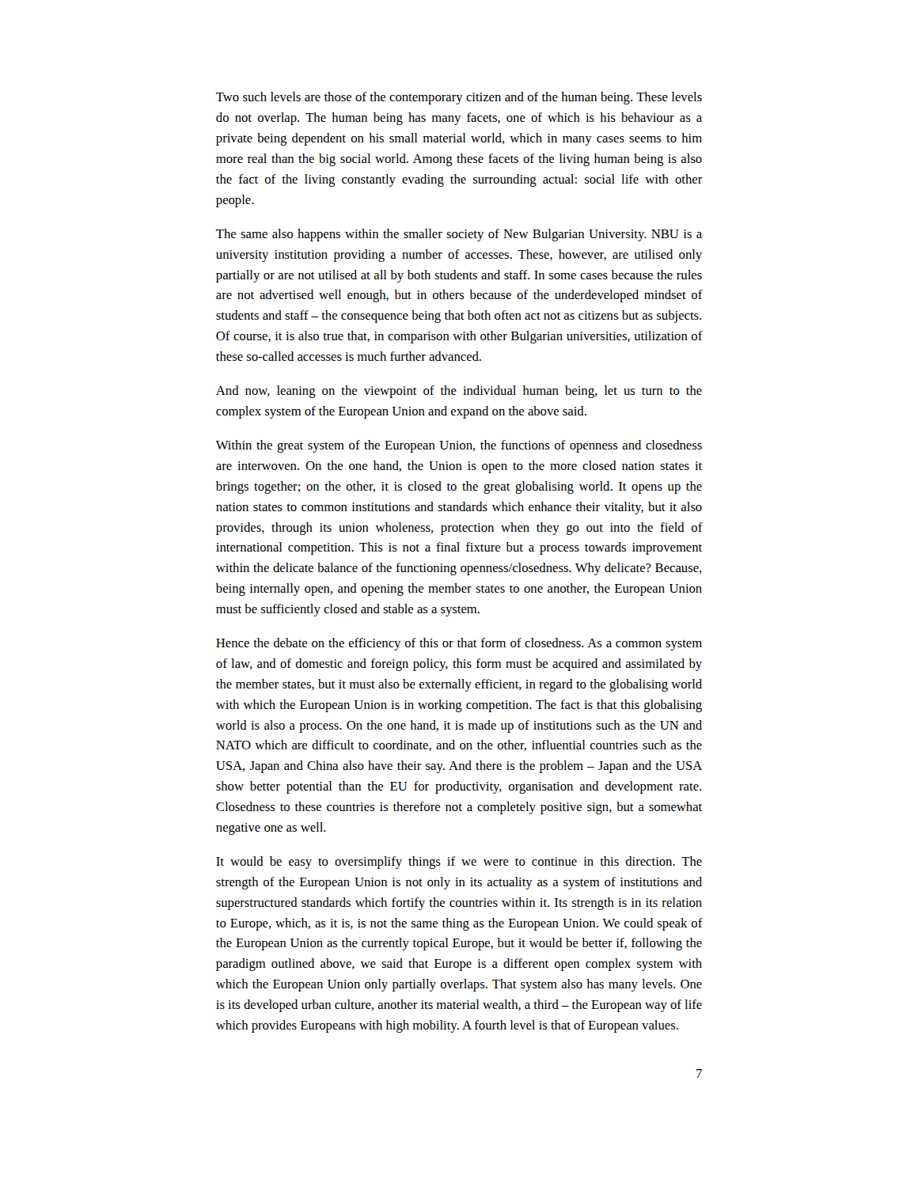Two such levels are those of the contemporary citizen and of the human being. These levels do not overlap. The human being has many facets, one of which is his behaviour as a private being dependent on his small material world, which in many cases seems to him more real than the big social world. Among these facets of the living human being is also the fact of the living constantly evading the surrounding actual: social life with other people.
The same also happens within the smaller society of New Bulgarian University. NBU is a university institution providing a number of accesses. These, however, are utilised only partially or are not utilised at all by both students and staff. In some cases because the rules are not advertised well enough, but in others because of the underdeveloped mindset of students and staff – the consequence being that both often act not as citizens but as subjects. Of course, it is also true that, in comparison with other Bulgarian universities, utilization of these so-called accesses is much further advanced.
And now, leaning on the viewpoint of the individual human being, let us turn to the complex system of the European Union and expand on the above said.
Within the great system of the European Union, the functions of openness and closedness are interwoven. On the one hand, the Union is open to the more closed nation states it brings together; on the other, it is closed to the great globalising world. It opens up the nation states to common institutions and standards which enhance their vitality, but it also provides, through its union wholeness, protection when they go out into the field of international competition. This is not a final fixture but a process towards improvement within the delicate balance of the functioning openness/closedness. Why delicate? Because, being internally open, and opening the member states to one another, the European Union must be sufficiently closed and stable as a system.
Hence the debate on the efficiency of this or that form of closedness. As a common system of law, and of domestic and foreign policy, this form must be acquired and assimilated by the member states, but it must also be externally efficient, in regard to the globalising world with which the European Union is in working competition. The fact is that this globalising world is also a process. On the one hand, it is made up of institutions such as the UN and NATO which are difficult to coordinate, and on the other, influential countries such as the USA, Japan and China also have their say. And there is the problem – Japan and the USA show better potential than the EU for productivity, organisation and development rate. Closedness to these countries is therefore not a completely positive sign, but a somewhat negative one as well.
It would be easy to oversimplify things if we were to continue in this direction. The strength of the European Union is not only in its actuality as a system of institutions and superstructured standards which fortify the countries within it. Its strength is in its relation to Europe, which, as it is, is not the same thing as the European Union. We could speak of the European Union as the currently topical Europe, but it would be better if, following the paradigm outlined above, we said that Europe is a different open complex system with which the European Union only partially overlaps. That system also has many levels. One is its developed urban culture, another its material wealth, a third – the European way of life which provides Europeans with high mobility. A fourth level is that of European values.
7